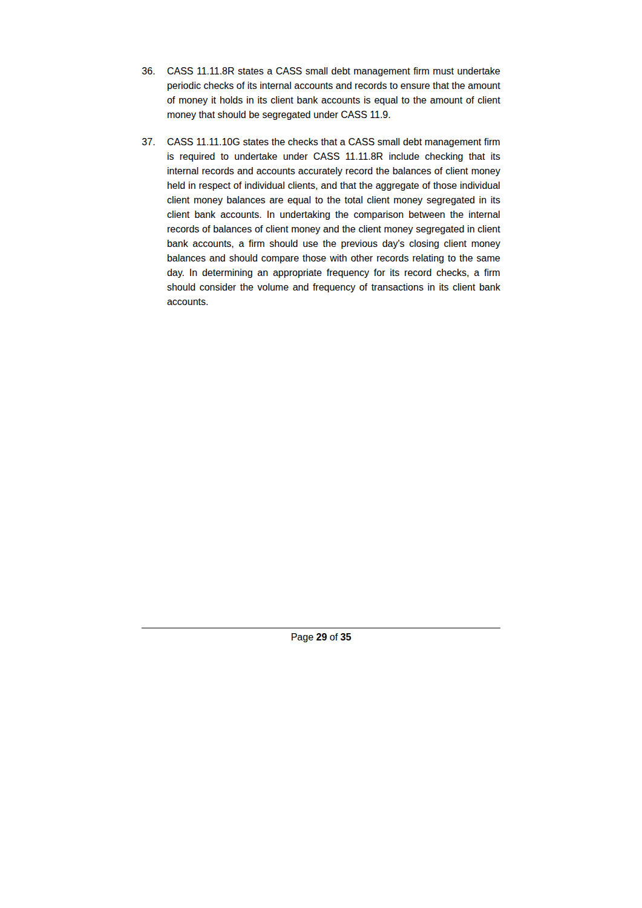36. CASS 11.11.8R states a CASS small debt management firm must undertake periodic checks of its internal accounts and records to ensure that the amount of money it holds in its client bank accounts is equal to the amount of client money that should be segregated under CASS 11.9.
37. CASS 11.11.10G states the checks that a CASS small debt management firm is required to undertake under CASS 11.11.8R include checking that its internal records and accounts accurately record the balances of client money held in respect of individual clients, and that the aggregate of those individual client money balances are equal to the total client money segregated in its client bank accounts. In undertaking the comparison between the internal records of balances of client money and the client money segregated in client bank accounts, a firm should use the previous day's closing client money balances and should compare those with other records relating to the same day. In determining an appropriate frequency for its record checks, a firm should consider the volume and frequency of transactions in its client bank accounts.
Page 29 of 35